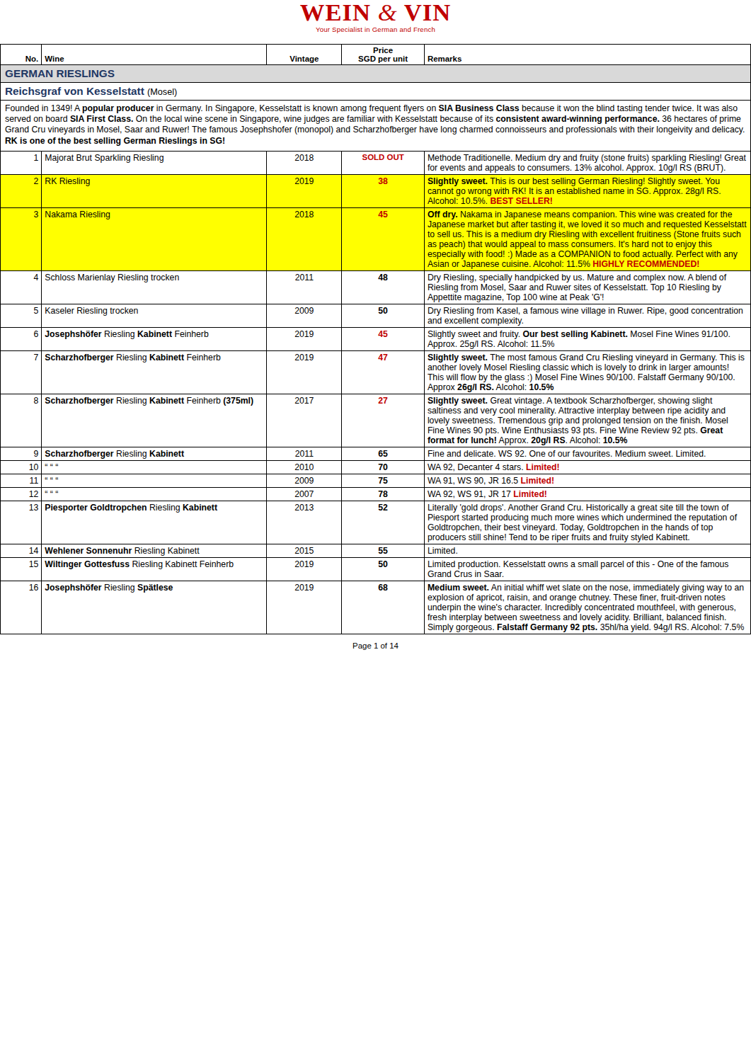WEIN & VIN
Your Specialist in German and French
| No. | Wine | Vintage | Price SGD per unit | Remarks |
| --- | --- | --- | --- | --- |
| GERMAN RIESLINGS |
| Reichsgraf von Kesselstatt (Mosel) |
| Founded in 1349! A popular producer in Germany. In Singapore, Kesselstatt is known among frequent flyers on SIA Business Class because it won the blind tasting tender twice. It was also served on board SIA First Class. On the local wine scene in Singapore, wine judges are familiar with Kesselstatt because of its consistent award-winning performance. 36 hectares of prime Grand Cru vineyards in Mosel, Saar and Ruwer! The famous Josephshofer (monopol) and Scharzhofberger have long charmed connoisseurs and professionals with their longeivity and delicacy. RK is one of the best selling German Rieslings in SG! |
| 1 | Majorat Brut Sparkling Riesling | 2018 | SOLD OUT | Methode Traditionelle. Medium dry and fruity (stone fruits) sparkling Riesling! Great for events and appeals to consumers. 13% alcohol. Approx. 10g/l RS (BRUT). |
| 2 | RK Riesling | 2019 | 38 | Slightly sweet. This is our best selling German Riesling! Slightly sweet. You cannot go wrong with RK! It is an established name in SG. Approx. 28g/l RS. Alcohol: 10.5%. BEST SELLER! |
| 3 | Nakama Riesling | 2018 | 45 | Off dry. Nakama in Japanese means companion. This wine was created for the Japanese market but after tasting it, we loved it so much and requested Kesselstatt to sell us. This is a medium dry Riesling with excellent fruitiness (Stone fruits such as peach) that would appeal to mass consumers. It's hard not to enjoy this especially with food! :) Made as a COMPANION to food actually. Perfect with any Asian or Japanese cuisine. Alcohol: 11.5% HIGHLY RECOMMENDED! |
| 4 | Schloss Marienlay Riesling trocken | 2011 | 48 | Dry Riesling, specially handpicked by us. Mature and complex now. A blend of Riesling from Mosel, Saar and Ruwer sites of Kesselstatt. Top 10 Riesling by Appettite magazine, Top 100 wine at Peak 'G'! |
| 5 | Kaseler Riesling trocken | 2009 | 50 | Dry Riesling from Kasel, a famous wine village in Ruwer. Ripe, good concentration and excellent complexity. |
| 6 | Josephshöfer Riesling Kabinett Feinherb | 2019 | 45 | Slightly sweet and fruity. Our best selling Kabinett. Mosel Fine Wines 91/100. Approx. 25g/l RS. Alcohol: 11.5% |
| 7 | Scharzhofberger Riesling Kabinett Feinherb | 2019 | 47 | Slightly sweet. The most famous Grand Cru Riesling vineyard in Germany. This is another lovely Mosel Riesling classic which is lovely to drink in larger amounts! This will flow by the glass :) Mosel Fine Wines 90/100. Falstaff Germany 90/100. Approx 26g/l RS. Alcohol: 10.5% |
| 8 | Scharzhofberger Riesling Kabinett Feinherb (375ml) | 2017 | 27 | Slightly sweet. Great vintage. A textbook Scharzhofberger, showing slight saltiness and very cool minerality. Attractive interplay between ripe acidity and lovely sweetness. Tremendous grip and prolonged tension on the finish. Mosel Fine Wines 90 pts. Wine Enthusiasts 93 pts. Fine Wine Review 92 pts. Great format for lunch! Approx. 20g/l RS . Alcohol: 10.5% |
| 9 | Scharzhofberger Riesling Kabinett | 2011 | 65 | Fine and delicate. WS 92. One of our favourites. Medium sweet. Limited. |
| 10 | “ “ “ | 2010 | 70 | WA 92, Decanter 4 stars. Limited! |
| 11 | “ “ “ | 2009 | 75 | WA 91, WS 90, JR 16.5 Limited! |
| 12 | “ “ “ | 2007 | 78 | WA 92, WS 91, JR 17 Limited! |
| 13 | Piesporter Goldtropchen Riesling Kabinett | 2013 | 52 | Literally 'gold drops'. Another Grand Cru. Historically a great site till the town of Piesport started producing much more wines which undermined the reputation of Goldtropchen, their best vineyard. Today, Goldtropchen in the hands of top producers still shine! Tend to be riper fruits and fruity styled Kabinett. |
| 14 | Wehlener Sonnenuhr Riesling Kabinett | 2015 | 55 | Limited. |
| 15 | Wiltinger Gottesfuss Riesling Kabinett Feinherb | 2019 | 50 | Limited production. Kesselstatt owns a small parcel of this - One of the famous Grand Crus in Saar. |
| 16 | Josephshöfer Riesling Spätlese | 2019 | 68 | Medium sweet. An initial whiff wet slate on the nose, immediately giving way to an explosion of apricot, raisin, and orange chutney. These finer, fruit-driven notes underpin the wine's character. Incredibly concentrated mouthfeel, with generous, fresh interplay between sweetness and lovely acidity. Brilliant, balanced finish. Simply gorgeous. Falstaff Germany 92 pts. 35hl/ha yield. 94g/l RS. Alcohol: 7.5% |
Page 1 of 14